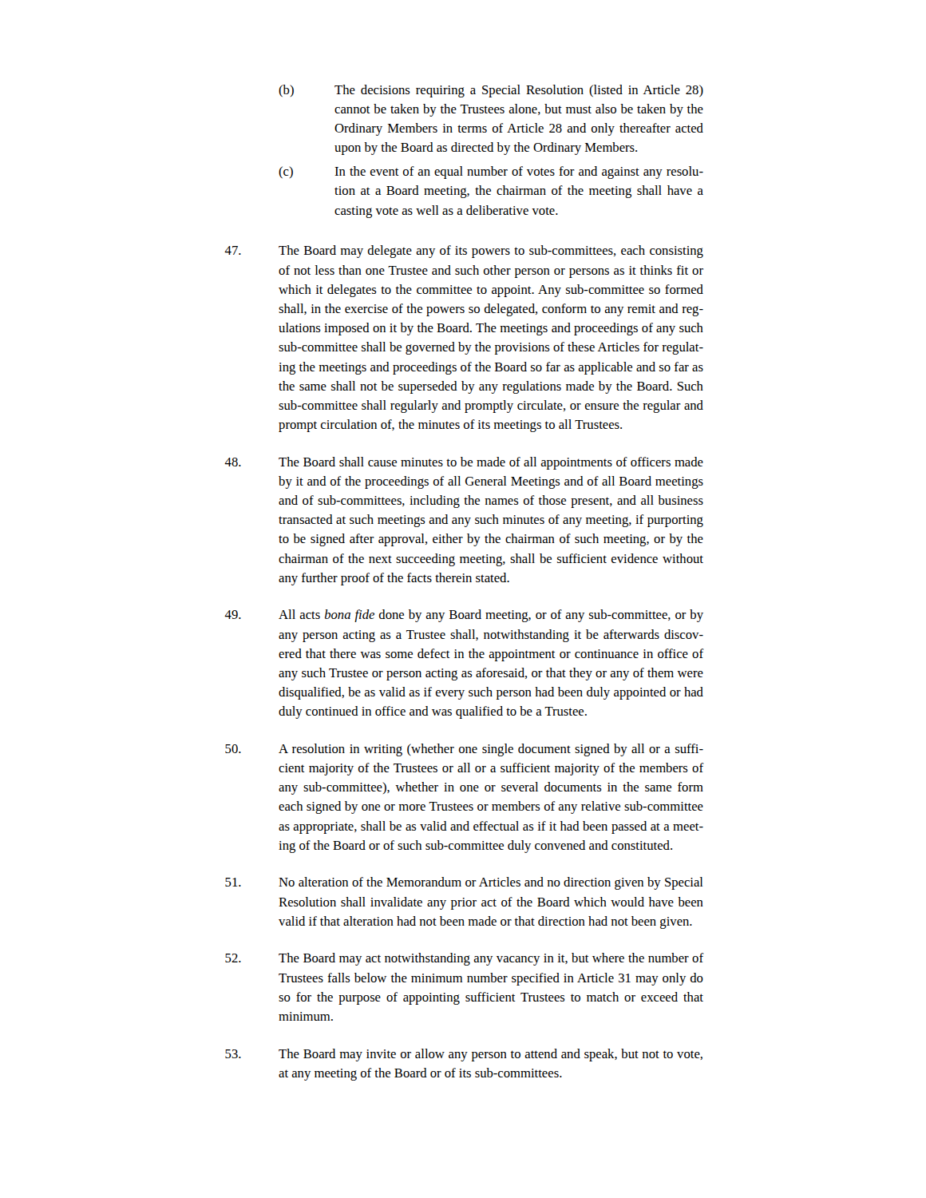(b)
The decisions requiring a Special Resolution (listed in Article 28) cannot be taken by the Trustees alone, but must also be taken by the Ordinary Members in terms of Article 28 and only thereafter acted upon by the Board as directed by the Ordinary Members.
(c)
In the event of an equal number of votes for and against any resolution at a Board meeting, the chairman of the meeting shall have a casting vote as well as a deliberative vote.
47.
The Board may delegate any of its powers to sub-committees, each consisting of not less than one Trustee and such other person or persons as it thinks fit or which it delegates to the committee to appoint. Any sub-committee so formed shall, in the exercise of the powers so delegated, conform to any remit and regulations imposed on it by the Board. The meetings and proceedings of any such sub-committee shall be governed by the provisions of these Articles for regulating the meetings and proceedings of the Board so far as applicable and so far as the same shall not be superseded by any regulations made by the Board. Such sub-committee shall regularly and promptly circulate, or ensure the regular and prompt circulation of, the minutes of its meetings to all Trustees.
48.
The Board shall cause minutes to be made of all appointments of officers made by it and of the proceedings of all General Meetings and of all Board meetings and of sub-committees, including the names of those present, and all business transacted at such meetings and any such minutes of any meeting, if purporting to be signed after approval, either by the chairman of such meeting, or by the chairman of the next succeeding meeting, shall be sufficient evidence without any further proof of the facts therein stated.
49.
All acts bona fide done by any Board meeting, or of any sub-committee, or by any person acting as a Trustee shall, notwithstanding it be afterwards discovered that there was some defect in the appointment or continuance in office of any such Trustee or person acting as aforesaid, or that they or any of them were disqualified, be as valid as if every such person had been duly appointed or had duly continued in office and was qualified to be a Trustee.
50.
A resolution in writing (whether one single document signed by all or a sufficient majority of the Trustees or all or a sufficient majority of the members of any sub-committee), whether in one or several documents in the same form each signed by one or more Trustees or members of any relative sub-committee as appropriate, shall be as valid and effectual as if it had been passed at a meeting of the Board or of such sub-committee duly convened and constituted.
51.
No alteration of the Memorandum or Articles and no direction given by Special Resolution shall invalidate any prior act of the Board which would have been valid if that alteration had not been made or that direction had not been given.
52.
The Board may act notwithstanding any vacancy in it, but where the number of Trustees falls below the minimum number specified in Article 31 may only do so for the purpose of appointing sufficient Trustees to match or exceed that minimum.
53.
The Board may invite or allow any person to attend and speak, but not to vote, at any meeting of the Board or of its sub-committees.